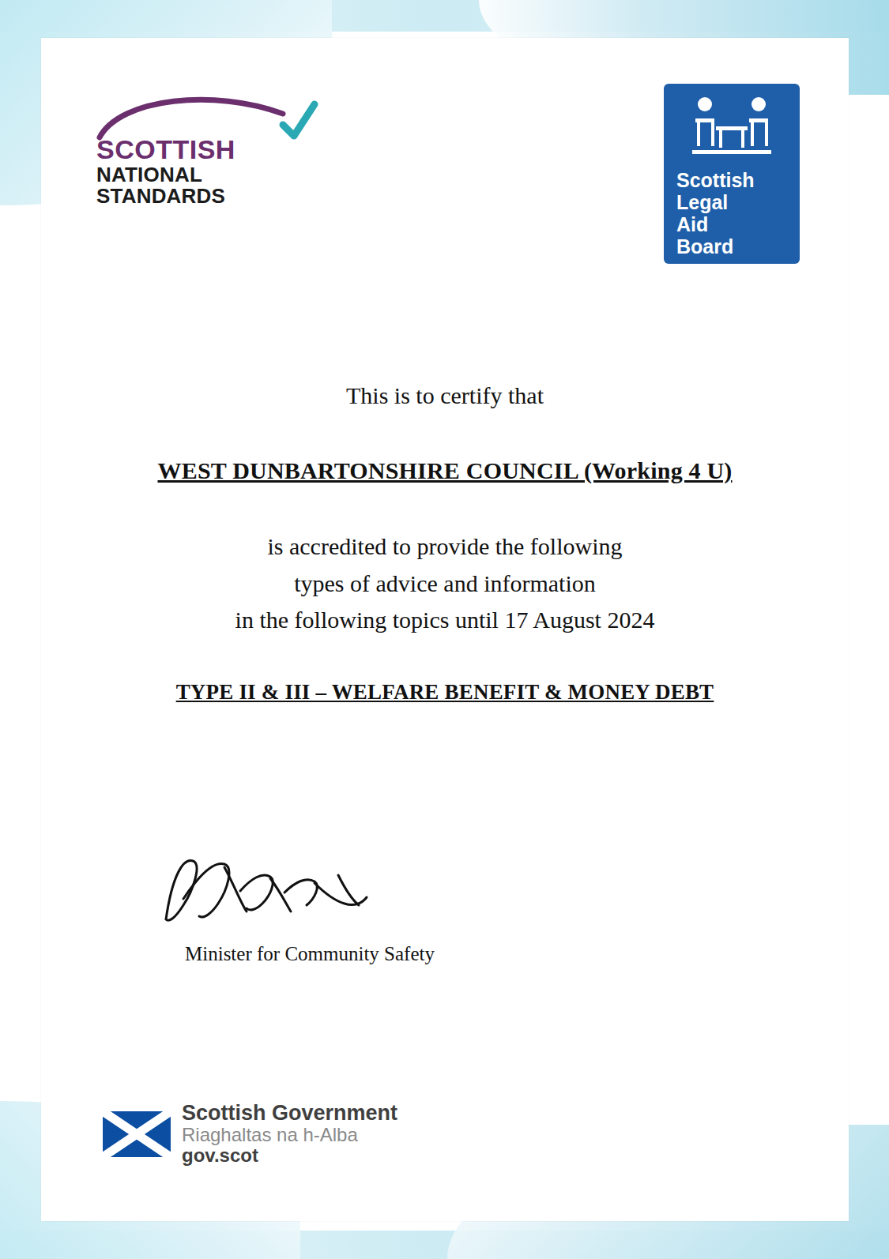SCOTTISH
NATIONAL STANDARDS
Scottish
Legal
Aid
Board
This is to certify that
WEST DUNBARTONSHIRE COUNCIL (Working 4 U)
is accredited to provide the following
types of advice and information
in the following topics until 17 August 2024
TYPE II & III – WELFARE BENEFIT & MONEY DEBT
Minister for Community Safety
Scottish Government
Riaghaltas na h-Alba
gov.scot